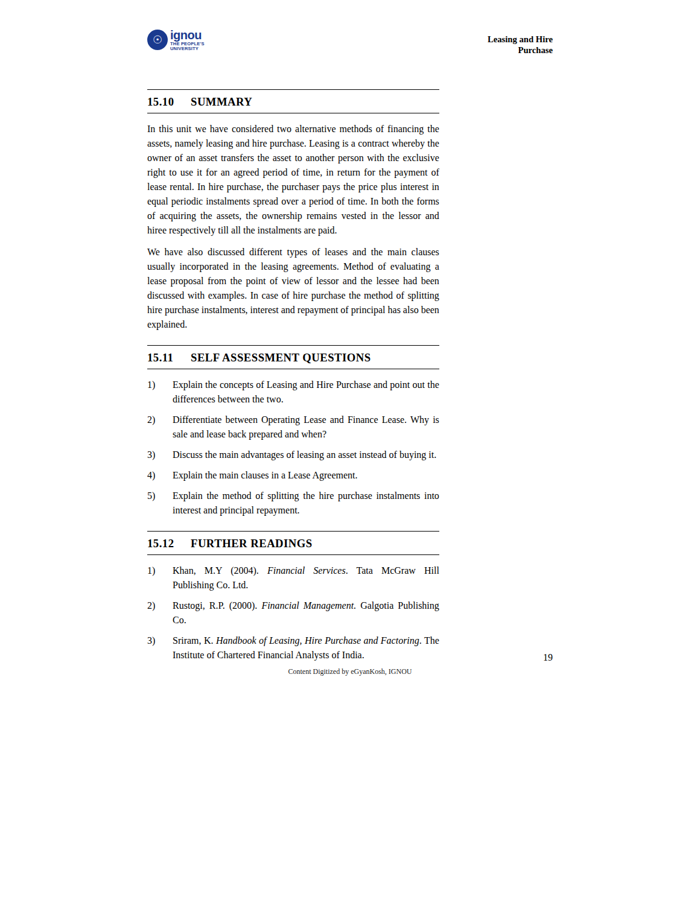☉ignou THE PEOPLE'S
UNIVERSITY
Leasing and Hire
Purchase
15.10 SUMMARY
In this unit we have considered two alternative methods of financing the assets, namely leasing and hire purchase. Leasing is a contract whereby the owner of an asset transfers the asset to another person with the exclusive right to use it for an agreed period of time, in return for the payment of lease rental. In hire purchase, the purchaser pays the price plus interest in equal periodic instalments spread over a period of time. In both the forms of acquiring the assets, the ownership remains vested in the lessor and hiree respectively till all the instalments are paid.
We have also discussed different types of leases and the main clauses usually incorporated in the leasing agreements. Method of evaluating a lease proposal from the point of view of lessor and the lessee had been discussed with examples. In case of hire purchase the method of splitting hire purchase instalments, interest and repayment of principal has also been explained.
15.11 SELF ASSESSMENT QUESTIONS
Explain the concepts of Leasing and Hire Purchase and point out the differences between the two.
Differentiate between Operating Lease and Finance Lease. Why is sale and lease back prepared and when?
Discuss the main advantages of leasing an asset instead of buying it.
Explain the main clauses in a Lease Agreement.
Explain the method of splitting the hire purchase instalments into interest and principal repayment.
15.12 FURTHER READINGS
Khan, M.Y (2004). Financial Services. Tata McGraw Hill Publishing Co. Ltd.
Rustogi, R.P. (2000). Financial Management. Galgotia Publishing Co.
Sriram, K. Handbook of Leasing, Hire Purchase and Factoring. The Institute of Chartered Financial Analysts of India.
19
Content Digitized by eGyanKosh, IGNOU